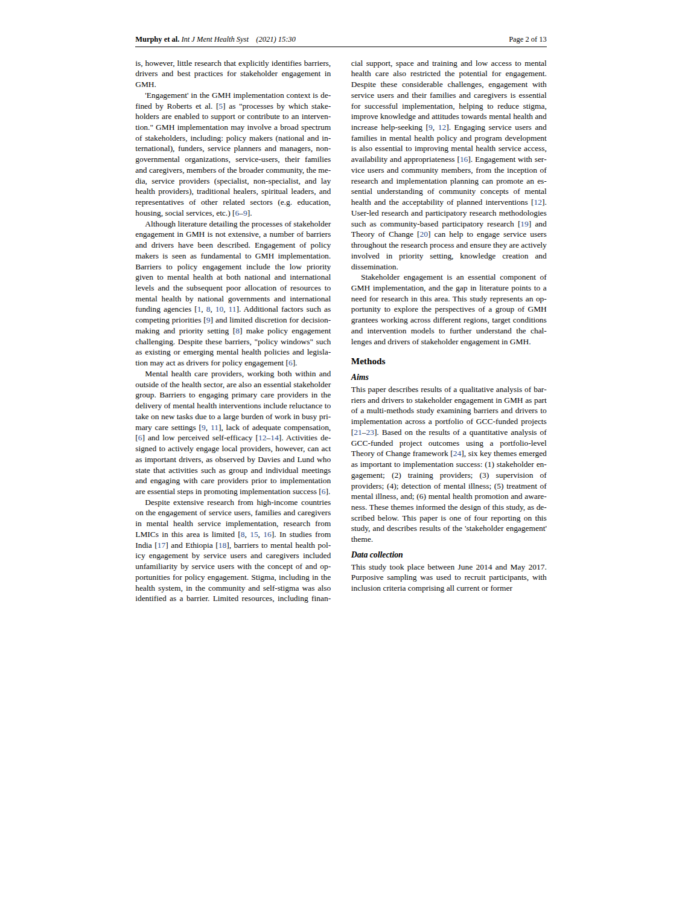Murphy et al. Int J Ment Health Syst (2021) 15:30
Page 2 of 13
is, however, little research that explicitly identifies barriers, drivers and best practices for stakeholder engagement in GMH.
'Engagement' in the GMH implementation context is defined by Roberts et al. [5] as "processes by which stakeholders are enabled to support or contribute to an intervention." GMH implementation may involve a broad spectrum of stakeholders, including: policy makers (national and international), funders, service planners and managers, non-governmental organizations, service-users, their families and caregivers, members of the broader community, the media, service providers (specialist, non-specialist, and lay health providers), traditional healers, spiritual leaders, and representatives of other related sectors (e.g. education, housing, social services, etc.) [6–9].
Although literature detailing the processes of stakeholder engagement in GMH is not extensive, a number of barriers and drivers have been described. Engagement of policy makers is seen as fundamental to GMH implementation. Barriers to policy engagement include the low priority given to mental health at both national and international levels and the subsequent poor allocation of resources to mental health by national governments and international funding agencies [1, 8, 10, 11]. Additional factors such as competing priorities [9] and limited discretion for decision-making and priority setting [8] make policy engagement challenging. Despite these barriers, "policy windows" such as existing or emerging mental health policies and legislation may act as drivers for policy engagement [6].
Mental health care providers, working both within and outside of the health sector, are also an essential stakeholder group. Barriers to engaging primary care providers in the delivery of mental health interventions include reluctance to take on new tasks due to a large burden of work in busy primary care settings [9, 11], lack of adequate compensation, [6] and low perceived self-efficacy [12–14]. Activities designed to actively engage local providers, however, can act as important drivers, as observed by Davies and Lund who state that activities such as group and individual meetings and engaging with care providers prior to implementation are essential steps in promoting implementation success [6].
Despite extensive research from high-income countries on the engagement of service users, families and caregivers in mental health service implementation, research from LMICs in this area is limited [8, 15, 16]. In studies from India [17] and Ethiopia [18], barriers to mental health policy engagement by service users and caregivers included unfamiliarity by service users with the concept of and opportunities for policy engagement. Stigma, including in the health system, in the community and self-stigma was also identified as a barrier. Limited resources, including financial support, space and training and low access to mental health care also restricted the potential for engagement. Despite these considerable challenges, engagement with service users and their families and caregivers is essential for successful implementation, helping to reduce stigma, improve knowledge and attitudes towards mental health and increase help-seeking [9, 12]. Engaging service users and families in mental health policy and program development is also essential to improving mental health service access, availability and appropriateness [16]. Engagement with service users and community members, from the inception of research and implementation planning can promote an essential understanding of community concepts of mental health and the acceptability of planned interventions [12]. User-led research and participatory research methodologies such as community-based participatory research [19] and Theory of Change [20] can help to engage service users throughout the research process and ensure they are actively involved in priority setting, knowledge creation and dissemination.
Stakeholder engagement is an essential component of GMH implementation, and the gap in literature points to a need for research in this area. This study represents an opportunity to explore the perspectives of a group of GMH grantees working across different regions, target conditions and intervention models to further understand the challenges and drivers of stakeholder engagement in GMH.
Methods
Aims
This paper describes results of a qualitative analysis of barriers and drivers to stakeholder engagement in GMH as part of a multi-methods study examining barriers and drivers to implementation across a portfolio of GCC-funded projects [21–23]. Based on the results of a quantitative analysis of GCC-funded project outcomes using a portfolio-level Theory of Change framework [24], six key themes emerged as important to implementation success: (1) stakeholder engagement; (2) training providers; (3) supervision of providers; (4); detection of mental illness; (5) treatment of mental illness, and; (6) mental health promotion and awareness. These themes informed the design of this study, as described below. This paper is one of four reporting on this study, and describes results of the 'stakeholder engagement' theme.
Data collection
This study took place between June 2014 and May 2017. Purposive sampling was used to recruit participants, with inclusion criteria comprising all current or former